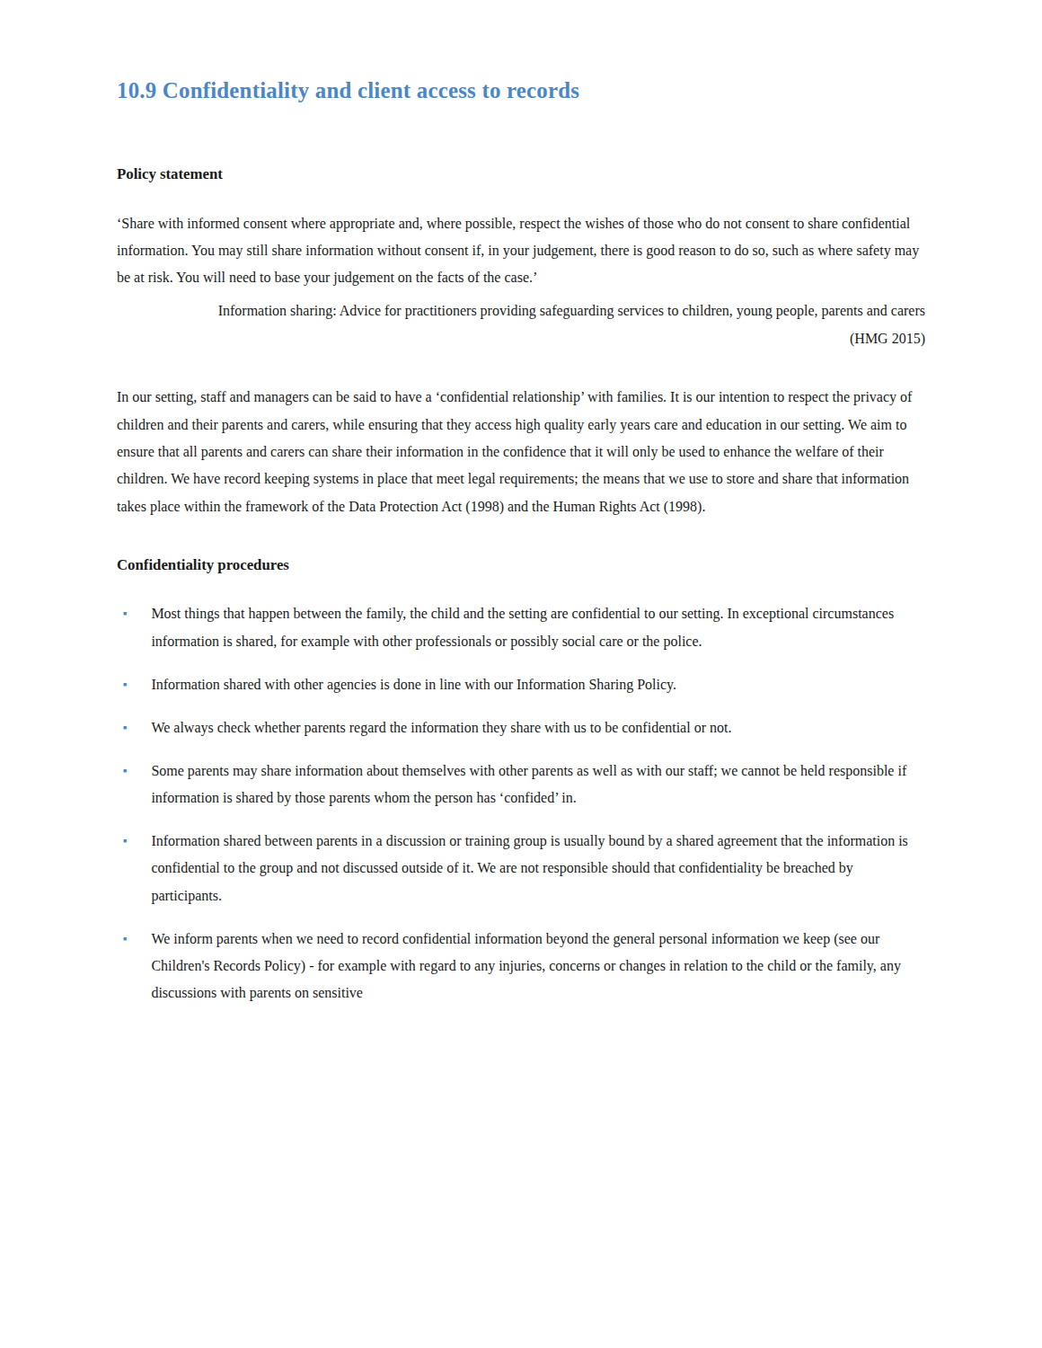10.9 Confidentiality and client access to records
Policy statement
‘Share with informed consent where appropriate and, where possible, respect the wishes of those who do not consent to share confidential information. You may still share information without consent if, in your judgement, there is good reason to do so, such as where safety may be at risk. You will need to base your judgement on the facts of the case.’
Information sharing: Advice for practitioners providing safeguarding services to children, young people, parents and carers (HMG 2015)
In our setting, staff and managers can be said to have a ‘confidential relationship’ with families. It is our intention to respect the privacy of children and their parents and carers, while ensuring that they access high quality early years care and education in our setting. We aim to ensure that all parents and carers can share their information in the confidence that it will only be used to enhance the welfare of their children. We have record keeping systems in place that meet legal requirements; the means that we use to store and share that information takes place within the framework of the Data Protection Act (1998) and the Human Rights Act (1998).
Confidentiality procedures
Most things that happen between the family, the child and the setting are confidential to our setting. In exceptional circumstances information is shared, for example with other professionals or possibly social care or the police.
Information shared with other agencies is done in line with our Information Sharing Policy.
We always check whether parents regard the information they share with us to be confidential or not.
Some parents may share information about themselves with other parents as well as with our staff; we cannot be held responsible if information is shared by those parents whom the person has ‘confided’ in.
Information shared between parents in a discussion or training group is usually bound by a shared agreement that the information is confidential to the group and not discussed outside of it. We are not responsible should that confidentiality be breached by participants.
We inform parents when we need to record confidential information beyond the general personal information we keep (see our Children's Records Policy) - for example with regard to any injuries, concerns or changes in relation to the child or the family, any discussions with parents on sensitive